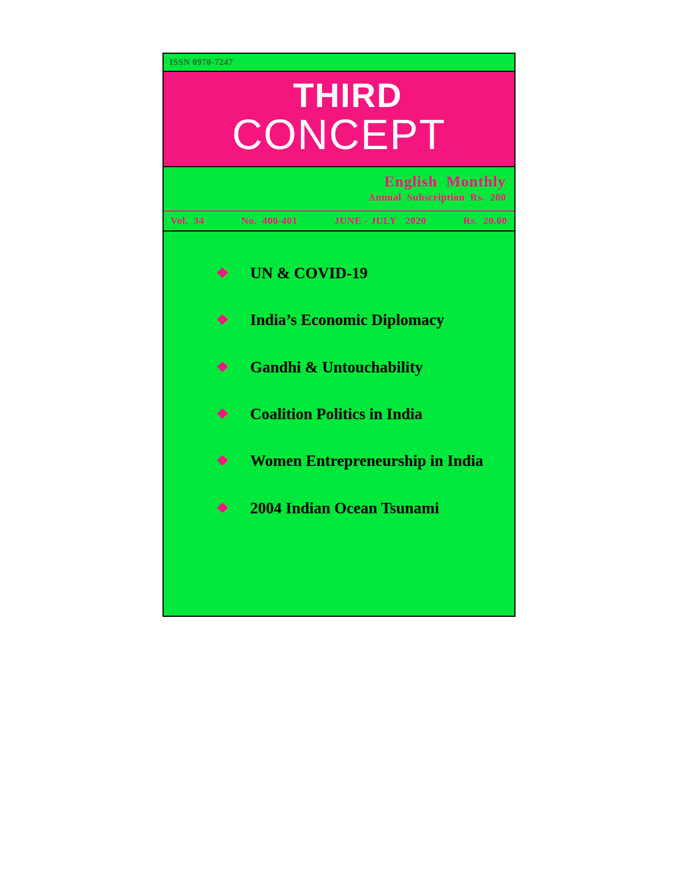ISSN 0970-7247
THIRD
CONCEPT
English Monthly
Annual Subscription Rs. 200
Vol. 34 No. 400-401 JUNE - JULY 2020 Rs. 20.00
UN & COVID-19
India’s Economic Diplomacy
Gandhi & Untouchability
Coalition Politics in India
Women Entrepreneurship in India
2004 Indian Ocean Tsunami